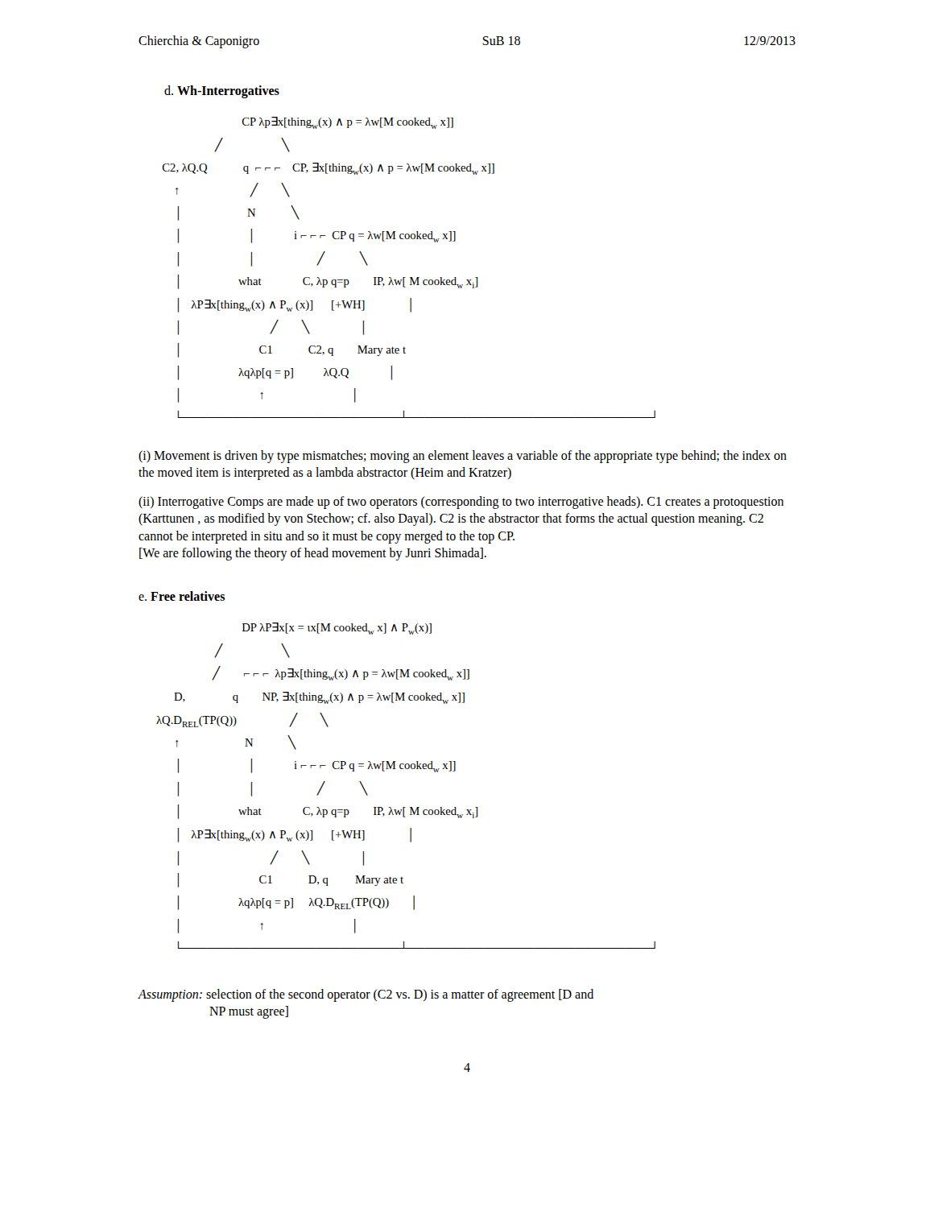Chierchia & Caponigro SuB 18 12/9/2013
d. Wh-Interrogatives
CP λp∃x[thingw(x) ∧ p = λw[M cookedw x]] ╱ ╲ C2, λQ.Q q ⌐ ⌐ ⌐ CP, ∃x[thingw(x) ∧ p = λw[M cookedw x]] ↑ ╱ ╲ │ N ╲ │ │ i ⌐ ⌐ ⌐ CP q = λw[M cookedw x]] │ │ ╱ ╲ │ what C, λp q=p IP, λw[ M cookedw xi] │ λP∃x[thingw(x) ∧ Pw (x)] [+WH] │ │ ╱ ╲ │ │ C1 C2, q Mary ate t │ λqλp[q = p] λQ.Q │ │ ↑ │ └──────────────────────────┴─────────────────────────────┘
(i) Movement is driven by type mismatches; moving an element leaves a variable of the appropriate type behind; the index on the moved item is interpreted as a lambda abstractor (Heim and Kratzer)
(ii) Interrogative Comps are made up of two operators (corresponding to two interrogative heads). C1 creates a protoquestion (Karttunen , as modified by von Stechow; cf. also Dayal). C2 is the abstractor that forms the actual question meaning. C2 cannot be interpreted in situ and so it must be copy merged to the top CP.
[We are following the theory of head movement by Junri Shimada].
e. Free relatives
DP λP∃x[x = ιx[M cookedw x] ∧ Pw(x)] ╱ ╲ ╱ ⌐ ⌐ ⌐ λp∃x[thingw(x) ∧ p = λw[M cookedw x]] D, q NP, ∃x[thingw(x) ∧ p = λw[M cookedw x]] λQ.DREL(TP(Q)) ╱ ╲ ↑ N ╲ │ │ i ⌐ ⌐ ⌐ CP q = λw[M cookedw x]] │ │ ╱ ╲ │ what C, λp q=p IP, λw[ M cookedw xi] │ λP∃x[thingw(x) ∧ Pw (x)] [+WH] │ │ ╱ ╲ │ │ C1 D, q Mary ate t │ λqλp[q = p] λQ.DREL(TP(Q)) │ │ ↑ │ └──────────────────────────┴─────────────────────────────┘
Assumption: selection of the second operator (C2 vs. D) is a matter of agreement [D and NP must agree]
4